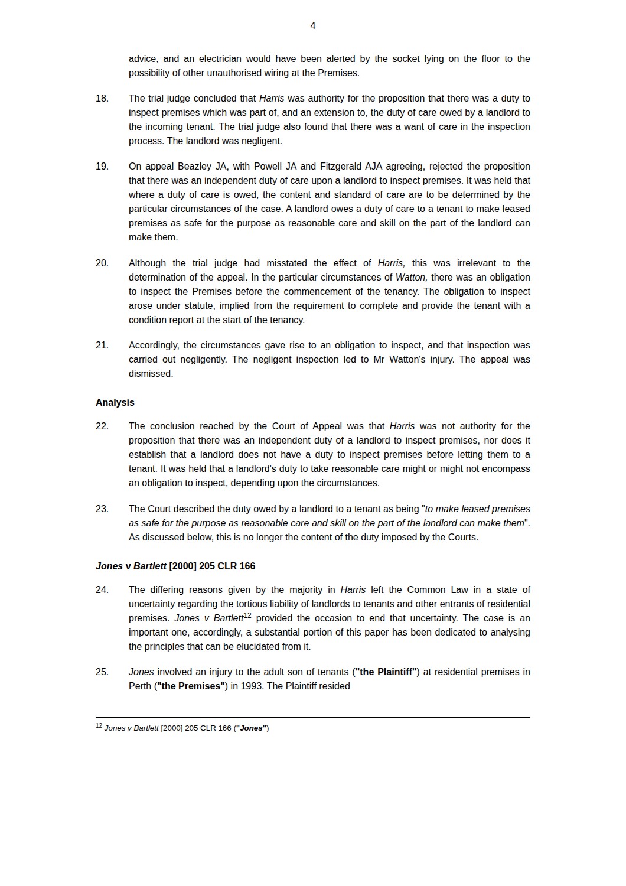4
advice, and an electrician would have been alerted by the socket lying on the floor to the possibility of other unauthorised wiring at the Premises.
18.
The trial judge concluded that Harris was authority for the proposition that there was a duty to inspect premises which was part of, and an extension to, the duty of care owed by a landlord to the incoming tenant. The trial judge also found that there was a want of care in the inspection process. The landlord was negligent.
19.
On appeal Beazley JA, with Powell JA and Fitzgerald AJA agreeing, rejected the proposition that there was an independent duty of care upon a landlord to inspect premises. It was held that where a duty of care is owed, the content and standard of care are to be determined by the particular circumstances of the case. A landlord owes a duty of care to a tenant to make leased premises as safe for the purpose as reasonable care and skill on the part of the landlord can make them.
20.
Although the trial judge had misstated the effect of Harris, this was irrelevant to the determination of the appeal. In the particular circumstances of Watton, there was an obligation to inspect the Premises before the commencement of the tenancy. The obligation to inspect arose under statute, implied from the requirement to complete and provide the tenant with a condition report at the start of the tenancy.
21.
Accordingly, the circumstances gave rise to an obligation to inspect, and that inspection was carried out negligently. The negligent inspection led to Mr Watton's injury. The appeal was dismissed.
Analysis
22.
The conclusion reached by the Court of Appeal was that Harris was not authority for the proposition that there was an independent duty of a landlord to inspect premises, nor does it establish that a landlord does not have a duty to inspect premises before letting them to a tenant. It was held that a landlord's duty to take reasonable care might or might not encompass an obligation to inspect, depending upon the circumstances.
23.
The Court described the duty owed by a landlord to a tenant as being "to make leased premises as safe for the purpose as reasonable care and skill on the part of the landlord can make them". As discussed below, this is no longer the content of the duty imposed by the Courts.
Jones v Bartlett [2000] 205 CLR 166
24.
The differing reasons given by the majority in Harris left the Common Law in a state of uncertainty regarding the tortious liability of landlords to tenants and other entrants of residential premises. Jones v Bartlett12 provided the occasion to end that uncertainty. The case is an important one, accordingly, a substantial portion of this paper has been dedicated to analysing the principles that can be elucidated from it.
25.
Jones involved an injury to the adult son of tenants ("the Plaintiff") at residential premises in Perth ("the Premises") in 1993. The Plaintiff resided
12 Jones v Bartlett [2000] 205 CLR 166 ("Jones")